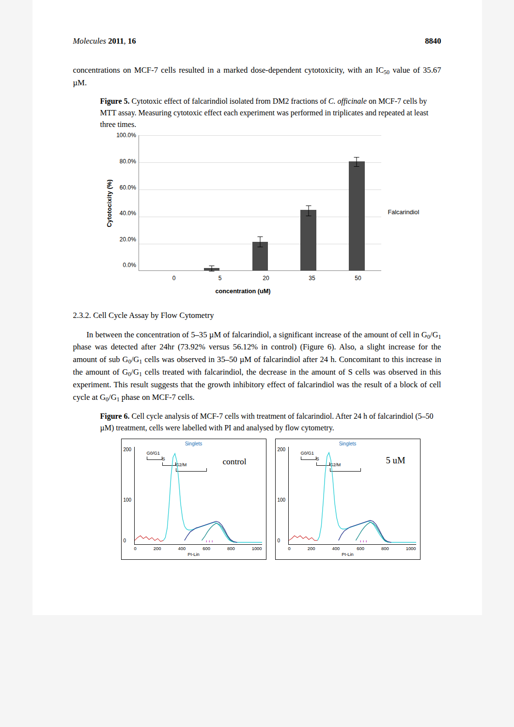Molecules 2011, 16
8840
concentrations on MCF-7 cells resulted in a marked dose-dependent cytotoxicity, with an IC50 value of 35.67 µM.
Figure 5. Cytotoxic effect of falcarindiol isolated from DM2 fractions of C. officinale on MCF-7 cells by MTT assay. Measuring cytotoxic effect each experiment was performed in triplicates and repeated at least three times.
Cytotocixity (%)
100.0% 80.0% 60.0% 40.0% 20.0% 0.0%
0 5 20 35 50
concentration (uM)
Falcarindiol
2.3.2. Cell Cycle Assay by Flow Cytometry
In between the concentration of 5–35 µM of falcarindiol, a significant increase of the amount of cell in G0/G1 phase was detected after 24hr (73.92% versus 56.12% in control) (Figure 6). Also, a slight increase for the amount of sub G0/G1 cells was observed in 35–50 µM of falcarindiol after 24 h. Concomitant to this increase in the amount of G0/G1 cells treated with falcarindiol, the decrease in the amount of S cells was observed in this experiment. This result suggests that the growth inhibitory effect of falcarindiol was the result of a block of cell cycle at G0/G1 phase on MCF-7 cells.
Figure 6. Cell cycle analysis of MCF-7 cells with treatment of falcarindiol. After 24 h of falcarindiol (5–50 µM) treatment, cells were labelled with PI and analysed by flow cytometry.
Singlets
200
100
0
control
G0/G1
S
G2/M
02004006008001000
PI-Lin
Singlets
200
100
0
5 uM
G0/G1
S
G2/M
02004006008001000
PI-Lin